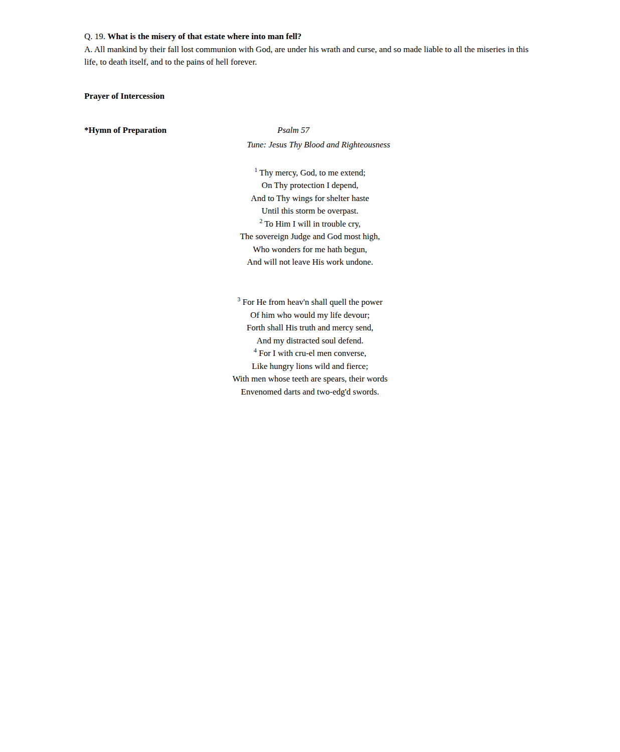Q. 19. What is the misery of that estate where into man fell?
A. All mankind by their fall lost communion with God, are under his wrath and curse, and so made liable to all the miseries in this life, to death itself, and to the pains of hell forever.
Prayer of Intercession
*Hymn of Preparation Psalm 57
Tune: Jesus Thy Blood and Righteousness
1 Thy mercy, God, to me extend;
On Thy protection I depend,
And to Thy wings for shelter haste
Until this storm be overpast.
2 To Him I will in trouble cry,
The sovereign Judge and God most high,
Who wonders for me hath begun,
And will not leave His work undone.
3 For He from heav'n shall quell the power
Of him who would my life devour;
Forth shall His truth and mercy send,
And my distracted soul defend.
4 For I with cru-el men converse,
Like hungry lions wild and fierce;
With men whose teeth are spears, their words
Envenomed darts and two-edg'd swords.